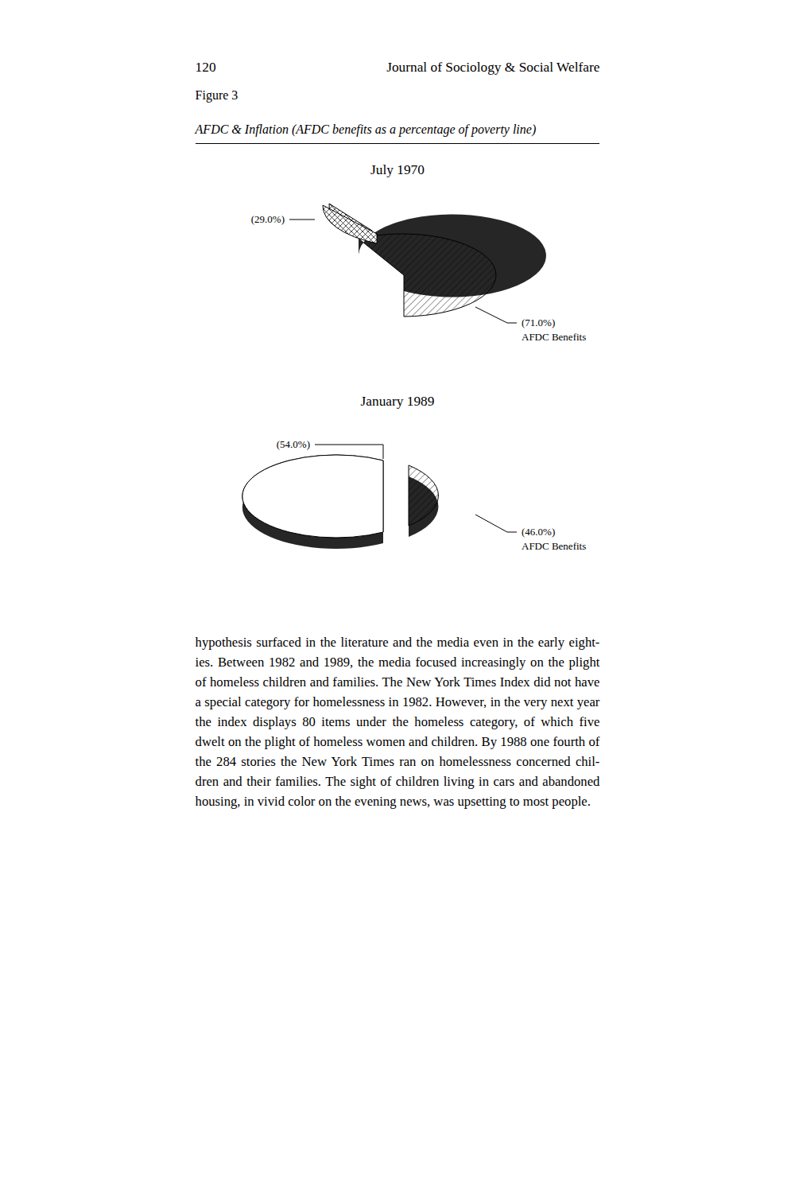120 Journal of Sociology & Social Welfare
Figure 3
AFDC & Inflation (AFDC benefits as a percentage of poverty line)
July 1970
(29.0%) (71.0%) AFDC Benefits
January 1989
(54.0%) (46.0%) AFDC Benefits
hypothesis surfaced in the literature and the media even in the early eighties. Between 1982 and 1989, the media focused increasingly on the plight of homeless children and families. The New York Times Index did not have a special category for homelessness in 1982. However, in the very next year the index displays 80 items under the homeless category, of which five dwelt on the plight of homeless women and children. By 1988 one fourth of the 284 stories the New York Times ran on homelessness concerned children and their families. The sight of children living in cars and abandoned housing, in vivid color on the evening news, was upsetting to most people.